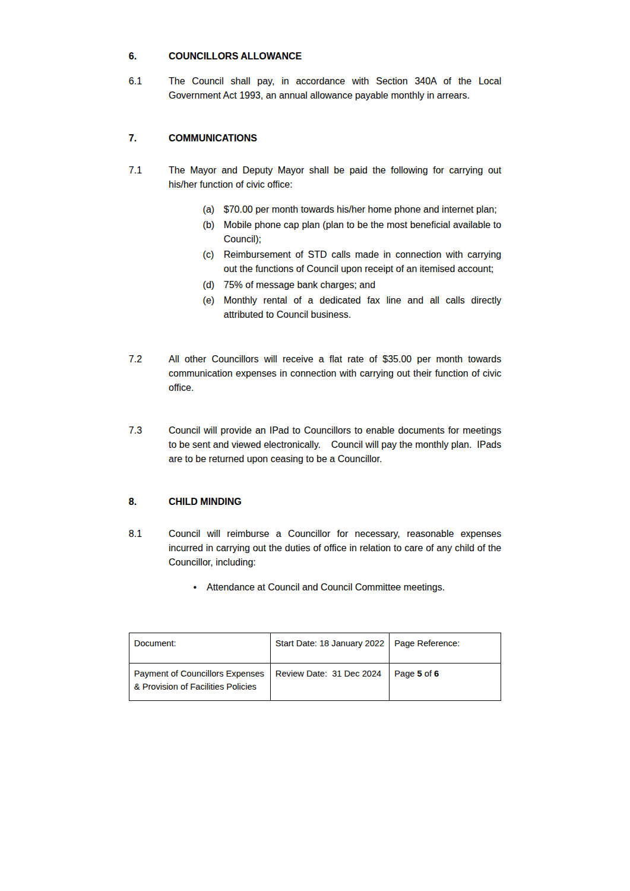6. COUNCILLORS ALLOWANCE
6.1 The Council shall pay, in accordance with Section 340A of the Local Government Act 1993, an annual allowance payable monthly in arrears.
7. COMMUNICATIONS
7.1
The Mayor and Deputy Mayor shall be paid the following for carrying out his/her function of civic office:
(a)$70.00 per month towards his/her home phone and internet plan;
(b) Mobile phone cap plan (plan to be the most beneficial available to Council);
(c) Reimbursement of STD calls made in connection with carrying out the functions of Council upon receipt of an itemised account;
(d) 75% of message bank charges; and
(e) Monthly rental of a dedicated fax line and all calls directly attributed to Council business.
7.2 All other Councillors will receive a flat rate of $35.00 per month towards communication expenses in connection with carrying out their function of civic office.
7.3 Council will provide an IPad to Councillors to enable documents for meetings to be sent and viewed electronically. Council will pay the monthly plan. IPads are to be returned upon ceasing to be a Councillor.
8. CHILD MINDING
8.1
Council will reimburse a Councillor for necessary, reasonable expenses incurred in carrying out the duties of office in relation to care of any child of the Councillor, including:
Attendance at Council and Council Committee meetings.
| Document: | Start Date: 18 January 2022 | Page Reference: |
| Payment of Councillors Expenses & Provision of Facilities Policies | Review Date: 31 Dec 2024 | Page 5 of 6 |